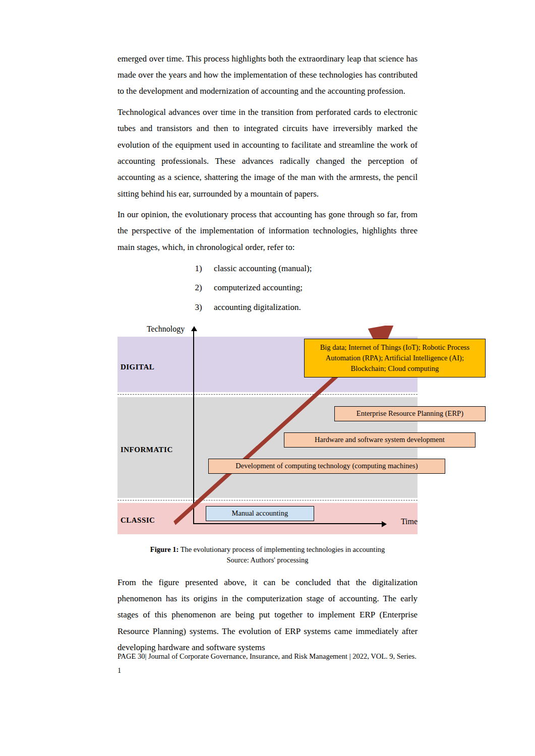emerged over time. This process highlights both the extraordinary leap that science has made over the years and how the implementation of these technologies has contributed to the development and modernization of accounting and the accounting profession.
Technological advances over time in the transition from perforated cards to electronic tubes and transistors and then to integrated circuits have irreversibly marked the evolution of the equipment used in accounting to facilitate and streamline the work of accounting professionals. These advances radically changed the perception of accounting as a science, shattering the image of the man with the armrests, the pencil sitting behind his ear, surrounded by a mountain of papers.
In our opinion, the evolutionary process that accounting has gone through so far, from the perspective of the implementation of information technologies, highlights three main stages, which, in chronological order, refer to:
1) classic accounting (manual);
2) computerized accounting;
3) accounting digitalization.
DIGITAL
INFORMATIC
CLASSIC
Technology
Time
Big data; Internet of Things (IoT); Robotic Process Automation (RPA); Artificial Intelligence (AI); Blockchain; Cloud computing
Enterprise Resource Planning (ERP)
Hardware and software system development
Development of computing technology (computing machines)
Manual accounting
Figure 1: The evolutionary process of implementing technologies in accounting Source: Authors' processing
From the figure presented above, it can be concluded that the digitalization phenomenon has its origins in the computerization stage of accounting. The early stages of this phenomenon are being put together to implement ERP (Enterprise Resource Planning) systems. The evolution of ERP systems came immediately after developing hardware and software systems
PAGE 30| Journal of Corporate Governance, Insurance, and Risk Management | 2022, VOL. 9, Series. 1